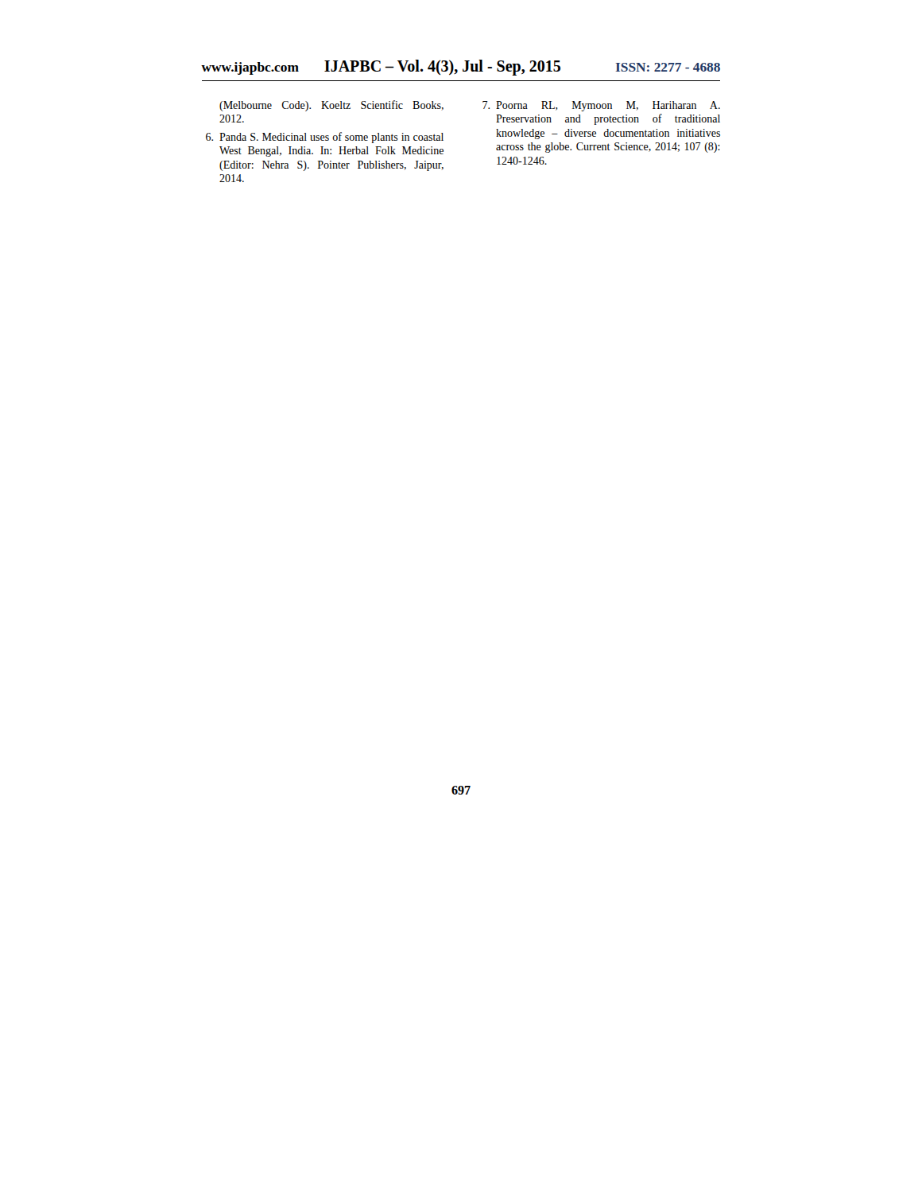www.ijapbc.com IJAPBC – Vol. 4(3), Jul - Sep, 2015 ISSN: 2277 - 4688
(Melbourne Code). Koeltz Scientific Books, 2012.
6. Panda S. Medicinal uses of some plants in coastal West Bengal, India. In: Herbal Folk Medicine (Editor: Nehra S). Pointer Publishers, Jaipur, 2014.
7. Poorna RL, Mymoon M, Hariharan A. Preservation and protection of traditional knowledge – diverse documentation initiatives across the globe. Current Science, 2014; 107 (8): 1240-1246.
697